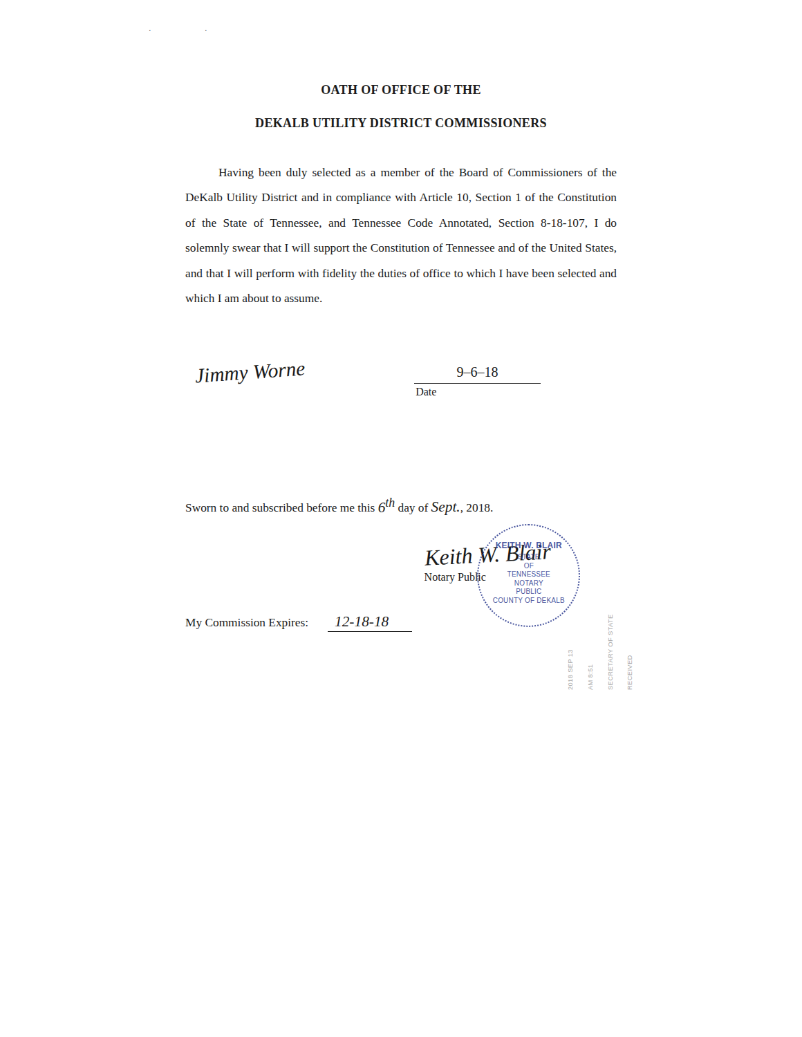. .
Oath of Office of the
DeKalb Utility District Commissioners
Having been duly selected as a member of the Board of Commissioners of the DeKalb Utility District and in compliance with Article 10, Section 1 of the Constitution of the State of Tennessee, and Tennessee Code Annotated, Section 8-18-107, I do solemnly swear that I will support the Constitution of Tennessee and of the United States, and that I will perform with fidelity the duties of office to which I have been selected and which I am about to assume.
Jimmy Worne
9–6–18
Date
Sworn to and subscribed before me this 6th day of Sept., 2018.
Keith W. Blair
Notary Public
My Commission Expires: 12-18-18
KEITH W. BLAIR STATE
OF
TENNESSEE
NOTARY
PUBLIC
COUNTY OF DEKALB
2018 SEP 13 AM 8:51 SECRETARY OF STATE RECEIVED